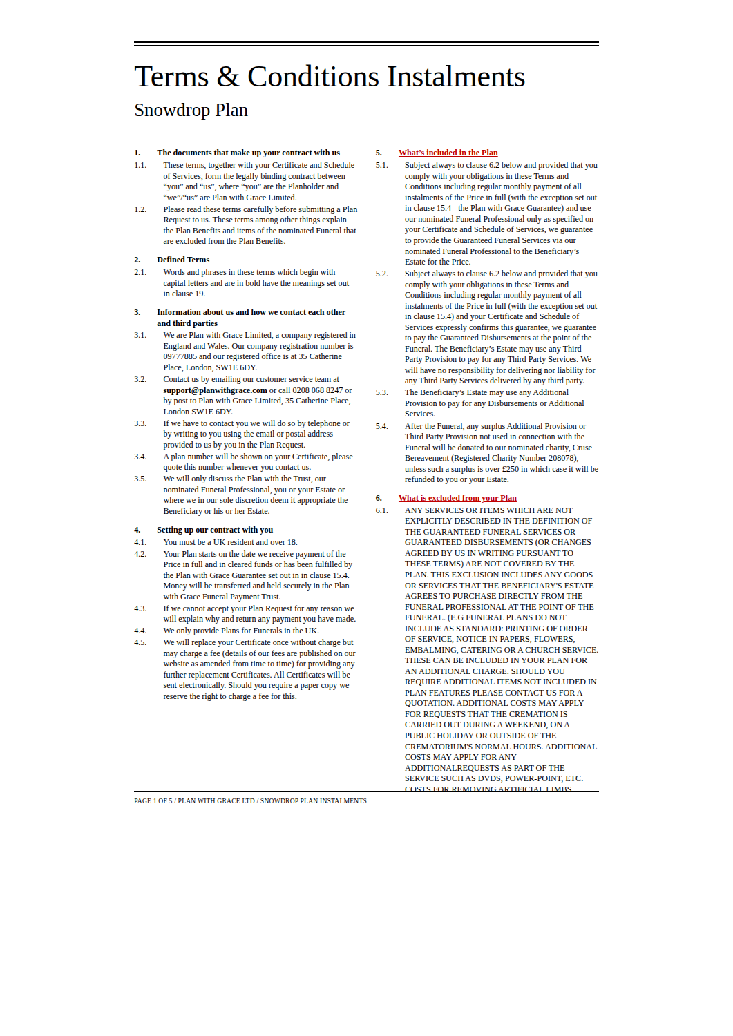Terms & Conditions Instalments
Snowdrop Plan
1. The documents that make up your contract with us
1.1. These terms, together with your Certificate and Schedule of Services, form the legally binding contract between “you” and “us”, where “you” are the Planholder and “we”/“us” are Plan with Grace Limited.
1.2. Please read these terms carefully before submitting a Plan Request to us. These terms among other things explain the Plan Benefits and items of the nominated Funeral that are excluded from the Plan Benefits.
2. Defined Terms
2.1. Words and phrases in these terms which begin with capital letters and are in bold have the meanings set out in clause 19.
3. Information about us and how we contact each other and third parties
3.1. We are Plan with Grace Limited, a company registered in England and Wales. Our company registration number is 09777885 and our registered office is at 35 Catherine Place, London, SW1E 6DY.
3.2. Contact us by emailing our customer service team at support@planwithgrace.com or call 0208 068 8247 or by post to Plan with Grace Limited, 35 Catherine Place, London SW1E 6DY.
3.3. If we have to contact you we will do so by telephone or by writing to you using the email or postal address provided to us by you in the Plan Request.
3.4. A plan number will be shown on your Certificate, please quote this number whenever you contact us.
3.5. We will only discuss the Plan with the Trust, our nominated Funeral Professional, you or your Estate or where we in our sole discretion deem it appropriate the Beneficiary or his or her Estate.
4. Setting up our contract with you
4.1. You must be a UK resident and over 18.
4.2. Your Plan starts on the date we receive payment of the Price in full and in cleared funds or has been fulfilled by the Plan with Grace Guarantee set out in in clause 15.4. Money will be transferred and held securely in the Plan with Grace Funeral Payment Trust.
4.3. If we cannot accept your Plan Request for any reason we will explain why and return any payment you have made.
4.4. We only provide Plans for Funerals in the UK.
4.5. We will replace your Certificate once without charge but may charge a fee (details of our fees are published on our website as amended from time to time) for providing any further replacement Certificates. All Certificates will be sent electronically. Should you require a paper copy we reserve the right to charge a fee for this.
5. What’s included in the Plan
5.1. Subject always to clause 6.2 below and provided that you comply with your obligations in these Terms and Conditions including regular monthly payment of all instalments of the Price in full (with the exception set out in clause 15.4 - the Plan with Grace Guarantee) and use our nominated Funeral Professional only as specified on your Certificate and Schedule of Services, we guarantee to provide the Guaranteed Funeral Services via our nominated Funeral Professional to the Beneficiary’s Estate for the Price.
5.2. Subject always to clause 6.2 below and provided that you comply with your obligations in these Terms and Conditions including regular monthly payment of all instalments of the Price in full (with the exception set out in clause 15.4) and your Certificate and Schedule of Services expressly confirms this guarantee, we guarantee to pay the Guaranteed Disbursements at the point of the Funeral. The Beneficiary’s Estate may use any Third Party Provision to pay for any Third Party Services. We will have no responsibility for delivering nor liability for any Third Party Services delivered by any third party.
5.3. The Beneficiary’s Estate may use any Additional Provision to pay for any Disbursements or Additional Services.
5.4. After the Funeral, any surplus Additional Provision or Third Party Provision not used in connection with the Funeral will be donated to our nominated charity, Cruse Bereavement (Registered Charity Number 208078), unless such a surplus is over £250 in which case it will be refunded to you or your Estate.
6. What is excluded from your Plan
6.1. Any services or items which are not explicitly described in the definition of the Guaranteed Funeral Services or Guaranteed Disbursements (or changes agreed by us in writing pursuant to these terms) are not covered by the Plan. This exclusion includes any goods or services that the Beneficiary's Estate agrees to purchase directly from the Funeral Professional at the point of the Funeral. (e.g Funeral plans do not include as standard: printing of order of service, notice in papers, flowers, embalming, catering or a church service. These can be included in your plan for an additional charge. Should you require additional items not included in plan features please contact us for a quotation. Additional costs may apply for requests that the cremation is carried out during a weekend, on a public holiday or outside of the crematorium's normal hours. Additional costs may apply for any additionalrequests as part of the service such as DVDs, power-point, etc. Costs for removing artificial limbs
PAGE 1 OF 5 / PLAN WITH GRACE LTD / SNOWDROP PLAN INSTALMENTS